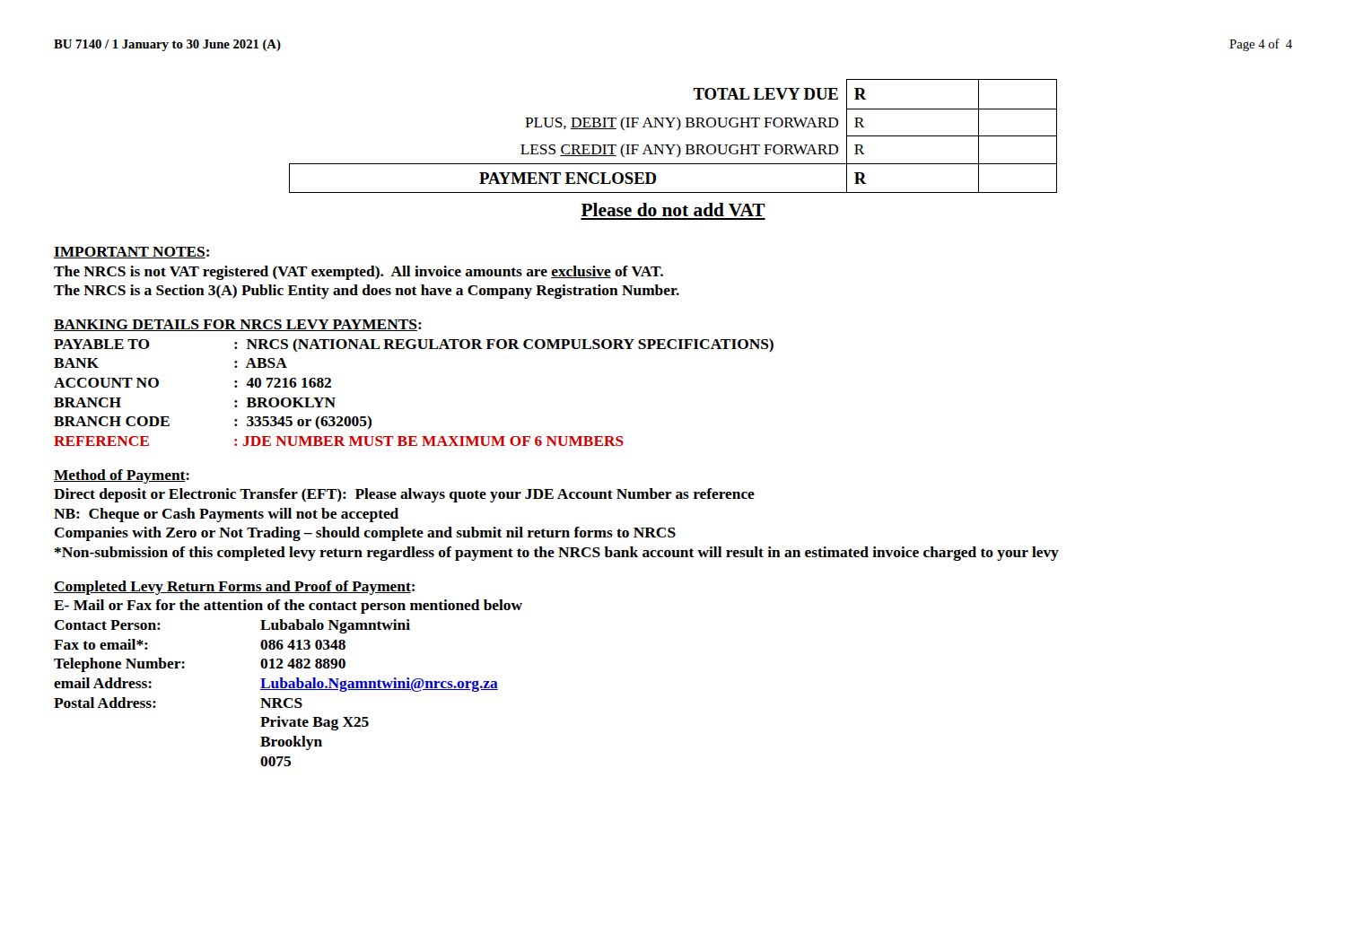BU 7140 / 1 January to 30 June 2021 (A)
Page 4 of 4
| TOTAL LEVY DUE | R | |
| PLUS, DEBIT (IF ANY) BROUGHT FORWARD | R | |
| LESS CREDIT (IF ANY) BROUGHT FORWARD | R | |
| PAYMENT ENCLOSED | R | |
Please do not add VAT
IMPORTANT NOTES:
The NRCS is not VAT registered (VAT exempted). All invoice amounts are exclusive of VAT.
The NRCS is a Section 3(A) Public Entity and does not have a Company Registration Number.
BANKING DETAILS FOR NRCS LEVY PAYMENTS:
PAYABLE TO
: NRCS (NATIONAL REGULATOR FOR COMPULSORY SPECIFICATIONS)
BANK
: ABSA
ACCOUNT NO
: 40 7216 1682
BRANCH
: BROOKLYN
BRANCH CODE
: 335345 or (632005)
REFERENCE
: JDE NUMBER MUST BE MAXIMUM OF 6 NUMBERS
Method of Payment:
Direct deposit or Electronic Transfer (EFT): Please always quote your JDE Account Number as reference
NB: Cheque or Cash Payments will not be accepted
Companies with Zero or Not Trading – should complete and submit nil return forms to NRCS
*Non-submission of this completed levy return regardless of payment to the NRCS bank account will result in an estimated invoice charged to your levy
Completed Levy Return Forms and Proof of Payment:
E- Mail or Fax for the attention of the contact person mentioned below
Contact Person:
Lubabalo Ngamntwini
Fax to email*:
086 413 0348
Telephone Number:
012 482 8890
email Address:
Lubabalo.Ngamntwini@nrcs.org.za
Postal Address:
NRCS
Private Bag X25
Brooklyn
0075